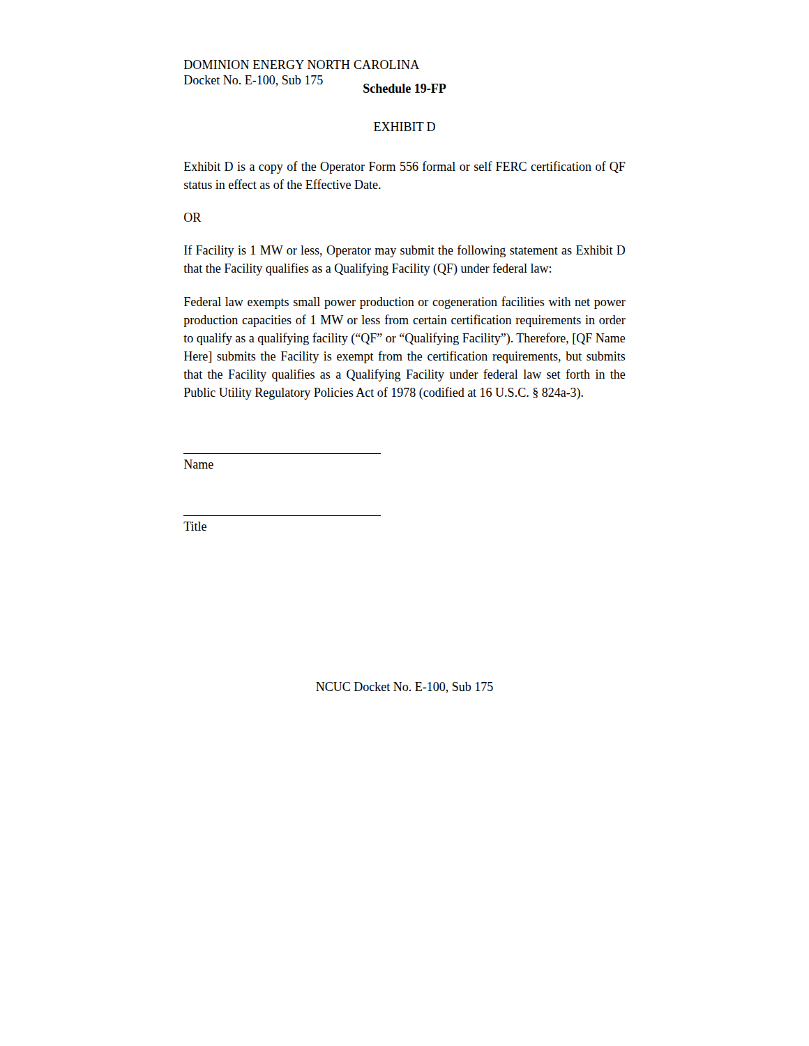DOMINION ENERGY NORTH CAROLINA
Docket No. E-100, Sub 175
Schedule 19-FP
EXHIBIT D
Exhibit D is a copy of the Operator Form 556 formal or self FERC certification of QF status in effect as of the Effective Date.
OR
If Facility is 1 MW or less, Operator may submit the following statement as Exhibit D that the Facility qualifies as a Qualifying Facility (QF) under federal law:
Federal law exempts small power production or cogeneration facilities with net power production capacities of 1 MW or less from certain certification requirements in order to qualify as a qualifying facility (“QF” or “Qualifying Facility”). Therefore, [QF Name Here] submits the Facility is exempt from the certification requirements, but submits that the Facility qualifies as a Qualifying Facility under federal law set forth in the Public Utility Regulatory Policies Act of 1978 (codified at 16 U.S.C. § 824a-3).
Name
Title
NCUC Docket No. E-100, Sub 175